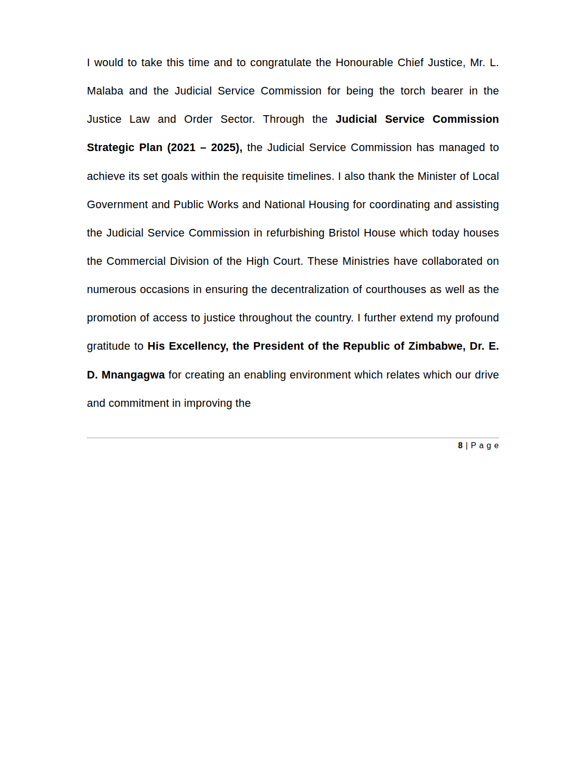I would to take this time and to congratulate the Honourable Chief Justice, Mr. L. Malaba and the Judicial Service Commission for being the torch bearer in the Justice Law and Order Sector. Through the Judicial Service Commission Strategic Plan (2021 – 2025), the Judicial Service Commission has managed to achieve its set goals within the requisite timelines. I also thank the Minister of Local Government and Public Works and National Housing for coordinating and assisting the Judicial Service Commission in refurbishing Bristol House which today houses the Commercial Division of the High Court. These Ministries have collaborated on numerous occasions in ensuring the decentralization of courthouses as well as the promotion of access to justice throughout the country. I further extend my profound gratitude to His Excellency, the President of the Republic of Zimbabwe, Dr. E. D. Mnangagwa for creating an enabling environment which relates which our drive and commitment in improving the
8 | P a g e